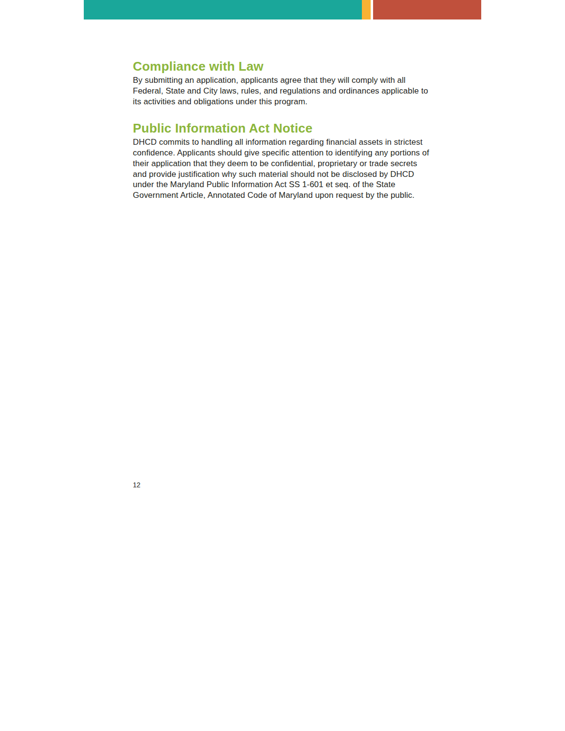Compliance with Law
By submitting an application, applicants agree that they will comply with all Federal, State and City laws, rules, and regulations and ordinances applicable to its activities and obligations under this program.
Public Information Act Notice
DHCD commits to handling all information regarding financial assets in strictest confidence. Applicants should give specific attention to identifying any portions of their application that they deem to be confidential, proprietary or trade secrets and provide justification why such material should not be disclosed by DHCD under the Maryland Public Information Act SS 1-601 et seq. of the State Government Article, Annotated Code of Maryland upon request by the public.
12